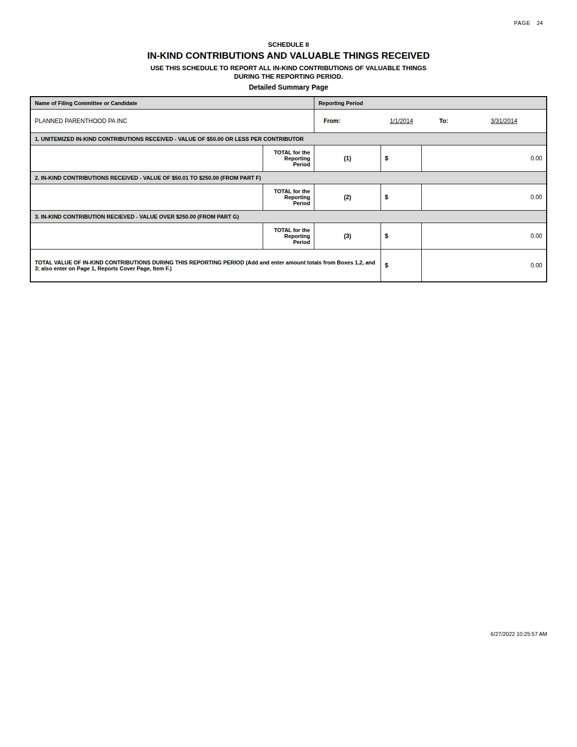PAGE 24
SCHEDULE II
IN-KIND CONTRIBUTIONS AND VALUABLE THINGS RECEIVED
USE THIS SCHEDULE TO REPORT ALL IN-KIND CONTRIBUTIONS OF VALUABLE THINGS
DURING THE REPORTING PERIOD.
Detailed Summary Page
| Name of Filing Committee or Candidate | Reporting Period |
| PLANNED PARENTHOOD PA INC | / From: / 1/1/2014 / To: / 3/31/2014 / |
| 1. UNITEMIZED IN-KIND CONTRIBUTIONS RECEIVED - VALUE OF $50.00 OR LESS PER CONTRIBUTOR |
| | TOTAL for the Reporting Period | (1) | $ | 0.00 |
| 2. IN-KIND CONTRIBUTIONS RECEIVED - VALUE OF $50.01 TO $250.00 (FROM PART F) |
| | TOTAL for the Reporting Period | (2) | $ | 0.00 |
| 3. IN-KIND CONTRIBUTION RECIEVED - VALUE OVER $250.00 (FROM PART G) |
| | TOTAL for the Reporting Period | (3) | $ | 0.00 |
| TOTAL VALUE OF IN-KIND CONTRIBUTIONS DURING THIS REPORTING PERIOD (Add and enter amount totals from Boxes 1,2, and 3; also enter on Page 1, Reports Cover Page, Item F.) | $ | 0.00 |
6/27/2022 10:25:57 AM